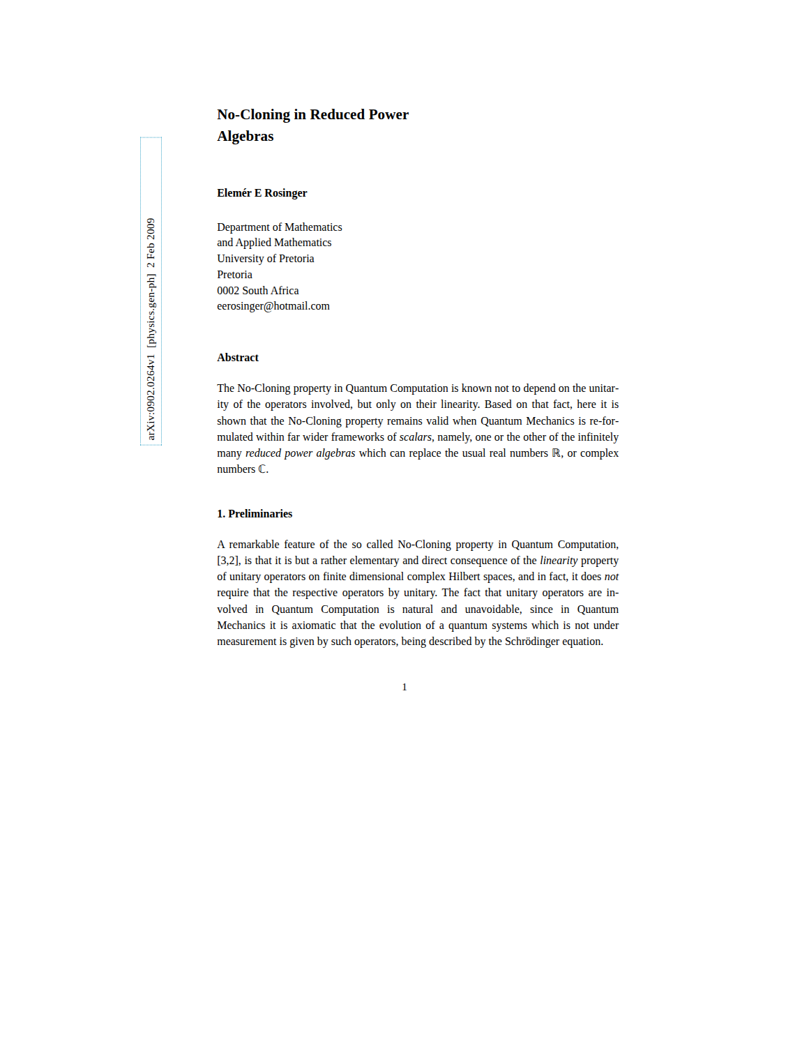arXiv:0902.0264v1 [physics.gen-ph] 2 Feb 2009
No-Cloning in Reduced PowerAlgebras
Elemér E Rosinger
Department of Mathematics
and Applied Mathematics
University of Pretoria
Pretoria
0002 South Africa
eerosinger@hotmail.com
Abstract
The No-Cloning property in Quantum Computation is known not to depend on the unitarity of the operators involved, but only on their linearity. Based on that fact, here it is shown that the No-Cloning property remains valid when Quantum Mechanics is re-formulated within far wider frameworks of scalars, namely, one or the other of the infinitely many reduced power algebras which can replace the usual real numbers ℝ, or complex numbers ℂ.
1. Preliminaries
A remarkable feature of the so called No-Cloning property in Quantum Computation, [3,2], is that it is but a rather elementary and direct consequence of the linearity property of unitary operators on finite dimensional complex Hilbert spaces, and in fact, it does not require that the respective operators by unitary. The fact that unitary operators are involved in Quantum Computation is natural and unavoidable, since in Quantum Mechanics it is axiomatic that the evolution of a quantum systems which is not under measurement is given by such operators, being described by the Schrödinger equation.
1